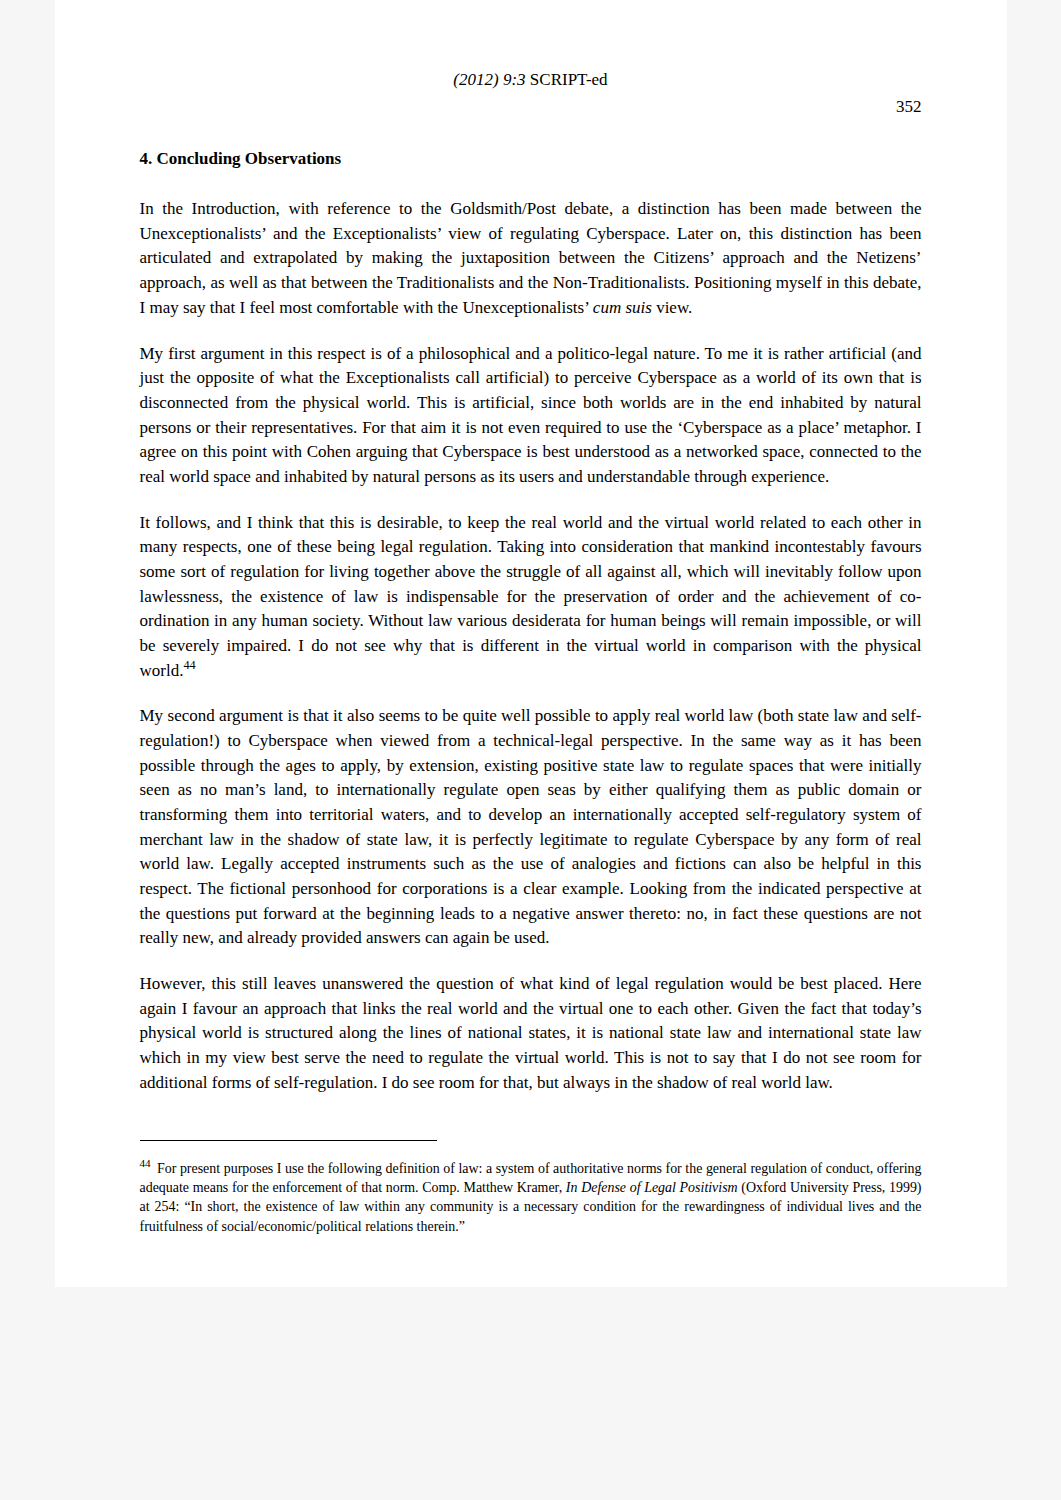(2012) 9:3 SCRIPT-ed 352
4. Concluding Observations
In the Introduction, with reference to the Goldsmith/Post debate, a distinction has been made between the Unexceptionalists’ and the Exceptionalists’ view of regulating Cyberspace. Later on, this distinction has been articulated and extrapolated by making the juxtaposition between the Citizens’ approach and the Netizens’ approach, as well as that between the Traditionalists and the Non-Traditionalists. Positioning myself in this debate, I may say that I feel most comfortable with the Unexceptionalists’ cum suis view.
My first argument in this respect is of a philosophical and a politico-legal nature. To me it is rather artificial (and just the opposite of what the Exceptionalists call artificial) to perceive Cyberspace as a world of its own that is disconnected from the physical world. This is artificial, since both worlds are in the end inhabited by natural persons or their representatives. For that aim it is not even required to use the ‘Cyberspace as a place’ metaphor. I agree on this point with Cohen arguing that Cyberspace is best understood as a networked space, connected to the real world space and inhabited by natural persons as its users and understandable through experience.
It follows, and I think that this is desirable, to keep the real world and the virtual world related to each other in many respects, one of these being legal regulation. Taking into consideration that mankind incontestably favours some sort of regulation for living together above the struggle of all against all, which will inevitably follow upon lawlessness, the existence of law is indispensable for the preservation of order and the achievement of co-ordination in any human society. Without law various desiderata for human beings will remain impossible, or will be severely impaired. I do not see why that is different in the virtual world in comparison with the physical world.44
My second argument is that it also seems to be quite well possible to apply real world law (both state law and self-regulation!) to Cyberspace when viewed from a technical-legal perspective. In the same way as it has been possible through the ages to apply, by extension, existing positive state law to regulate spaces that were initially seen as no man’s land, to internationally regulate open seas by either qualifying them as public domain or transforming them into territorial waters, and to develop an internationally accepted self-regulatory system of merchant law in the shadow of state law, it is perfectly legitimate to regulate Cyberspace by any form of real world law. Legally accepted instruments such as the use of analogies and fictions can also be helpful in this respect. The fictional personhood for corporations is a clear example. Looking from the indicated perspective at the questions put forward at the beginning leads to a negative answer thereto: no, in fact these questions are not really new, and already provided answers can again be used.
However, this still leaves unanswered the question of what kind of legal regulation would be best placed. Here again I favour an approach that links the real world and the virtual one to each other. Given the fact that today’s physical world is structured along the lines of national states, it is national state law and international state law which in my view best serve the need to regulate the virtual world. This is not to say that I do not see room for additional forms of self-regulation. I do see room for that, but always in the shadow of real world law.
44 For present purposes I use the following definition of law: a system of authoritative norms for the general regulation of conduct, offering adequate means for the enforcement of that norm. Comp. Matthew Kramer, In Defense of Legal Positivism (Oxford University Press, 1999) at 254: “In short, the existence of law within any community is a necessary condition for the rewardingness of individual lives and the fruitfulness of social/economic/political relations therein.”